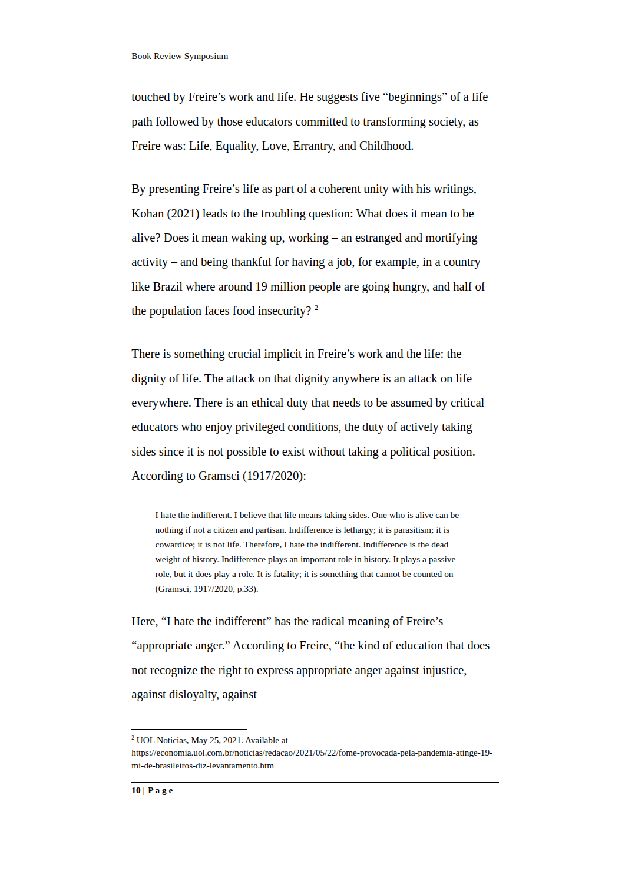Book Review Symposium
touched by Freire’s work and life. He suggests five “beginnings” of a life path followed by those educators committed to transforming society, as Freire was: Life, Equality, Love, Errantry, and Childhood.
By presenting Freire’s life as part of a coherent unity with his writings, Kohan (2021) leads to the troubling question: What does it mean to be alive? Does it mean waking up, working – an estranged and mortifying activity – and being thankful for having a job, for example, in a country like Brazil where around 19 million people are going hungry, and half of the population faces food insecurity? 2
There is something crucial implicit in Freire’s work and the life: the dignity of life. The attack on that dignity anywhere is an attack on life everywhere. There is an ethical duty that needs to be assumed by critical educators who enjoy privileged conditions, the duty of actively taking sides since it is not possible to exist without taking a political position. According to Gramsci (1917/2020):
I hate the indifferent. I believe that life means taking sides. One who is alive can be nothing if not a citizen and partisan. Indifference is lethargy; it is parasitism; it is cowardice; it is not life. Therefore, I hate the indifferent. Indifference is the dead weight of history. Indifference plays an important role in history. It plays a passive role, but it does play a role. It is fatality; it is something that cannot be counted on (Gramsci, 1917/2020, p.33).
Here, “I hate the indifferent” has the radical meaning of Freire’s “appropriate anger.” According to Freire, “the kind of education that does not recognize the right to express appropriate anger against injustice, against disloyalty, against
2 UOL Noticias, May 25, 2021. Available at
https://economia.uol.com.br/noticias/redacao/2021/05/22/fome-provocada-pela-pandemia-atinge-19-mi-de-brasileiros-diz-levantamento.htm
10 | P a g e